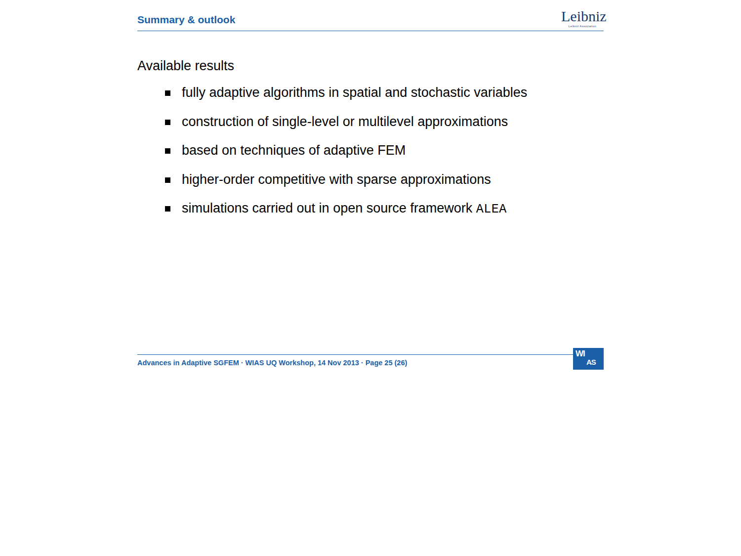Leibniz
Leibniz Association
Summary & outlook
Available results
fully adaptive algorithms in spatial and stochastic variables
construction of single-level or multilevel approximations
based on techniques of adaptive FEM
higher-order competitive with sparse approximations
simulations carried out in open source framework ALEA
Advances in Adaptive SGFEM · WIAS UQ Workshop, 14 Nov 2013 · Page 25 (26)
WI AS